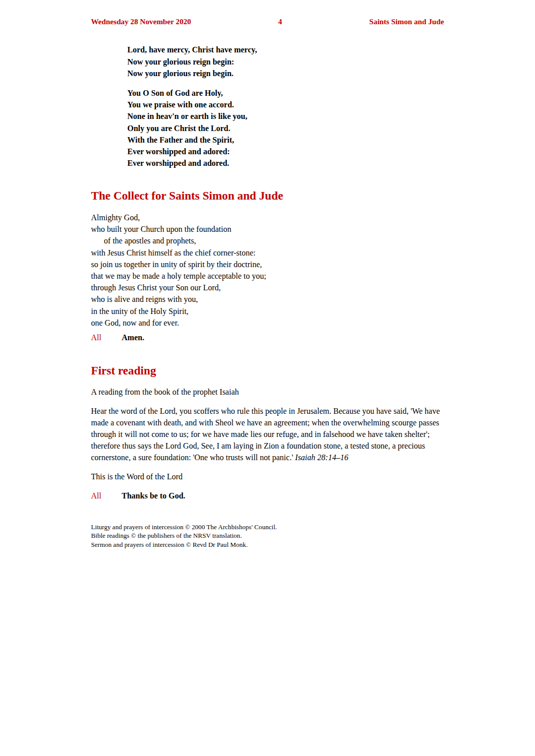Wednesday 28 November 2020
4
Saints Simon and Jude
Lord, have mercy, Christ have mercy,
Now your glorious reign begin:
Now your glorious reign begin.
You O Son of God are Holy,
You we praise with one accord.
None in heav'n or earth is like you,
Only you are Christ the Lord.
With the Father and the Spirit,
Ever worshipped and adored:
Ever worshipped and adored.
The Collect for Saints Simon and Jude
Almighty God,
who built your Church upon the foundation
of the apostles and prophets,
with Jesus Christ himself as the chief corner-stone:
so join us together in unity of spirit by their doctrine,
that we may be made a holy temple acceptable to you;
through Jesus Christ your Son our Lord,
who is alive and reigns with you,
in the unity of the Holy Spirit,
one God, now and for ever.
All Amen.
First reading
A reading from the book of the prophet Isaiah
Hear the word of the Lord, you scoffers who rule this people in Jerusalem. Because you have said, 'We have made a covenant with death, and with Sheol we have an agreement; when the overwhelming scourge passes through it will not come to us; for we have made lies our refuge, and in falsehood we have taken shelter'; therefore thus says the Lord God, See, I am laying in Zion a foundation stone, a tested stone, a precious cornerstone, a sure foundation: 'One who trusts will not panic.' Isaiah 28:14–16
This is the Word of the Lord
All Thanks be to God.
Liturgy and prayers of intercession © 2000 The Archbishops' Council.
Bible readings © the publishers of the NRSV translation.
Sermon and prayers of intercession © Revd Dr Paul Monk.